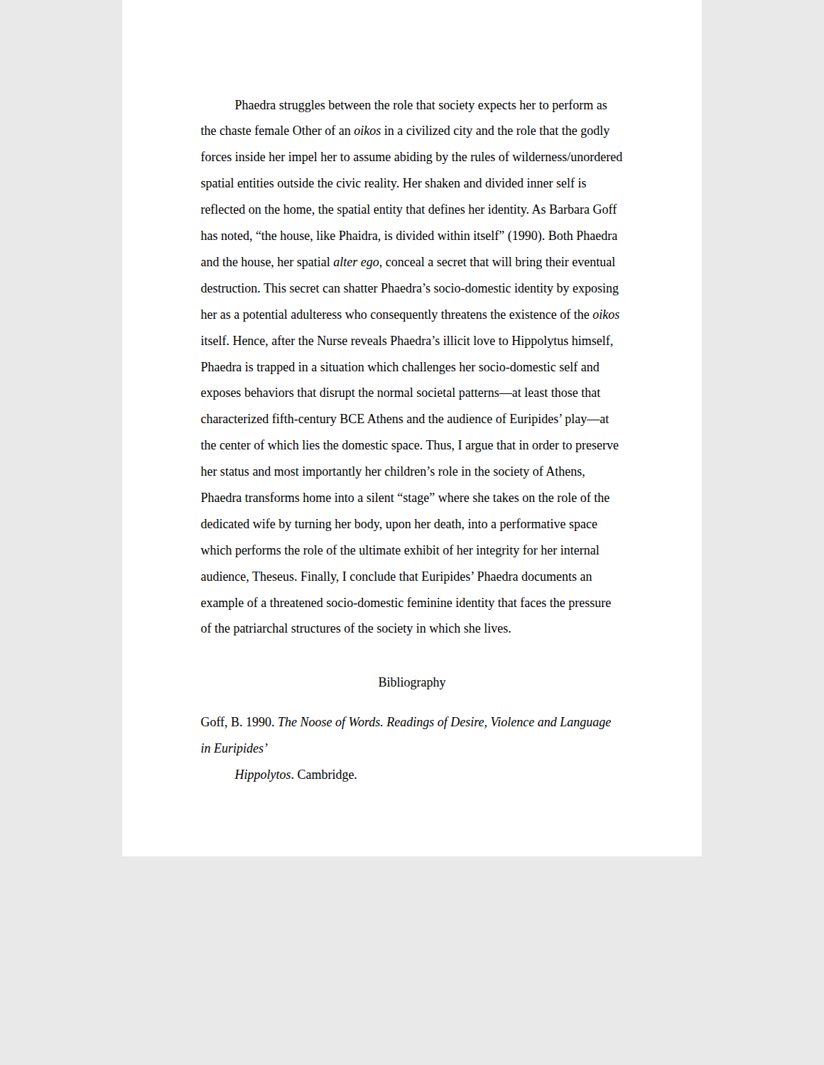Phaedra struggles between the role that society expects her to perform as the chaste female Other of an oikos in a civilized city and the role that the godly forces inside her impel her to assume abiding by the rules of wilderness/unordered spatial entities outside the civic reality. Her shaken and divided inner self is reflected on the home, the spatial entity that defines her identity. As Barbara Goff has noted, “the house, like Phaidra, is divided within itself” (1990). Both Phaedra and the house, her spatial alter ego, conceal a secret that will bring their eventual destruction. This secret can shatter Phaedra’s socio-domestic identity by exposing her as a potential adulteress who consequently threatens the existence of the oikos itself. Hence, after the Nurse reveals Phaedra’s illicit love to Hippolytus himself, Phaedra is trapped in a situation which challenges her socio-domestic self and exposes behaviors that disrupt the normal societal patterns—at least those that characterized fifth-century BCE Athens and the audience of Euripides’ play—at the center of which lies the domestic space. Thus, I argue that in order to preserve her status and most importantly her children’s role in the society of Athens, Phaedra transforms home into a silent “stage” where she takes on the role of the dedicated wife by turning her body, upon her death, into a performative space which performs the role of the ultimate exhibit of her integrity for her internal audience, Theseus. Finally, I conclude that Euripides’ Phaedra documents an example of a threatened socio-domestic feminine identity that faces the pressure of the patriarchal structures of the society in which she lives.
Bibliography
Goff, B. 1990. The Noose of Words. Readings of Desire, Violence and Language in Euripides’ Hippolytos. Cambridge.